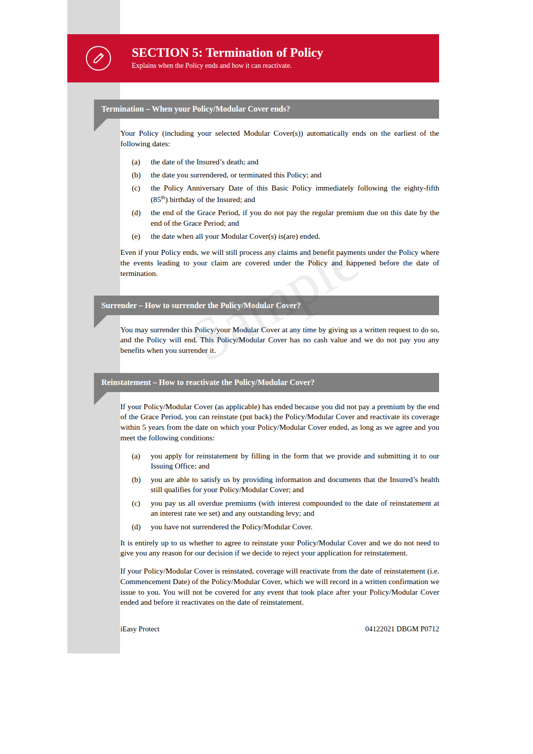SECTION 5: Termination of Policy
Explains when the Policy ends and how it can reactivate.
Termination – When your Policy/Modular Cover ends?
Your Policy (including your selected Modular Cover(s)) automatically ends on the earliest of the following dates:
(a) the date of the Insured’s death; and
(b) the date you surrendered, or terminated this Policy; and
(c) the Policy Anniversary Date of this Basic Policy immediately following the eighty-fifth (85th) birthday of the Insured; and
(d) the end of the Grace Period, if you do not pay the regular premium due on this date by the end of the Grace Period; and
(e) the date when all your Modular Cover(s) is(are) ended.
Even if your Policy ends, we will still process any claims and benefit payments under the Policy where the events leading to your claim are covered under the Policy and happened before the date of termination.
Surrender – How to surrender the Policy/Modular Cover?
You may surrender this Policy/your Modular Cover at any time by giving us a written request to do so, and the Policy will end. This Policy/Modular Cover has no cash value and we do not pay you any benefits when you surrender it.
Reinstatement – How to reactivate the Policy/Modular Cover?
If your Policy/Modular Cover (as applicable) has ended because you did not pay a premium by the end of the Grace Period, you can reinstate (put back) the Policy/Modular Cover and reactivate its coverage within 5 years from the date on which your Policy/Modular Cover ended, as long as we agree and you meet the following conditions:
(a) you apply for reinstatement by filling in the form that we provide and submitting it to our Issuing Office; and
(b) you are able to satisfy us by providing information and documents that the Insured’s health still qualifies for your Policy/Modular Cover; and
(c) you pay us all overdue premiums (with interest compounded to the date of reinstatement at an interest rate we set) and any outstanding levy; and
(d) you have not surrendered the Policy/Modular Cover.
It is entirely up to us whether to agree to reinstate your Policy/Modular Cover and we do not need to give you any reason for our decision if we decide to reject your application for reinstatement.
If your Policy/Modular Cover is reinstated, coverage will reactivate from the date of reinstatement (i.e. Commencement Date) of the Policy/Modular Cover, which we will record in a written confirmation we issue to you. You will not be covered for any event that took place after your Policy/Modular Cover ended and before it reactivates on the date of reinstatement.
Sample
iEasy Protect 04122021 DBGM P0712